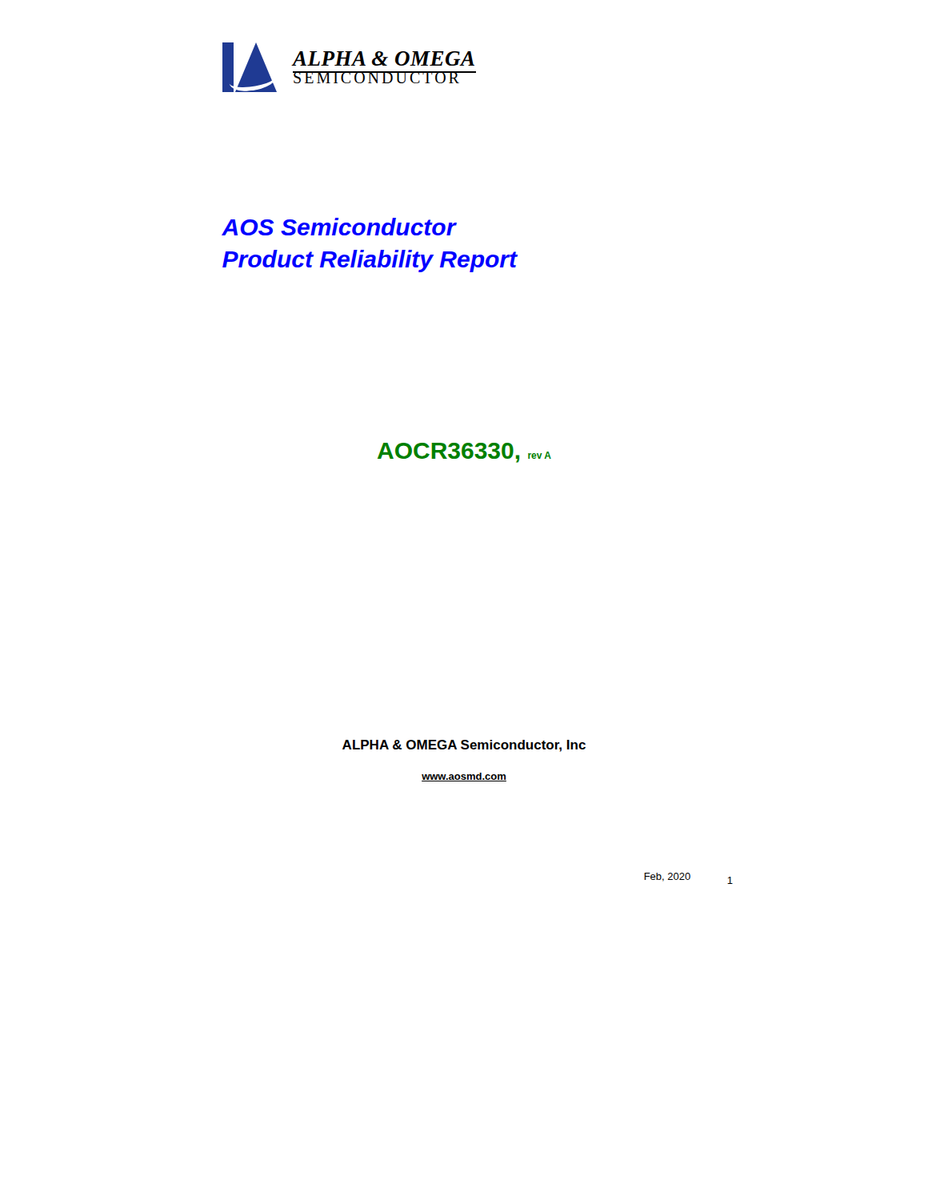ALPHA & OMEGA
SEMICONDUCTOR
AOS Semiconductor
Product Reliability Report
AOCR36330, rev A
ALPHA & OMEGA Semiconductor, Inc
www.aosmd.com
Feb, 2020
1